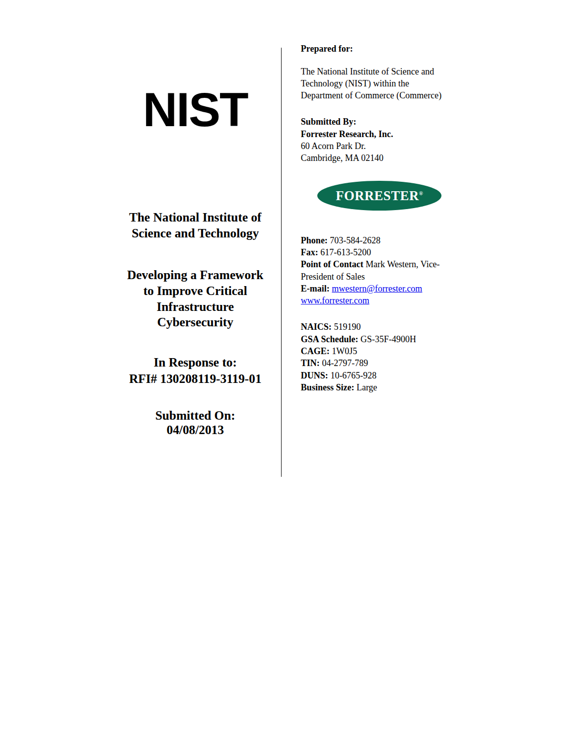NIST
The National Institute of Science and Technology
Developing a Framework to Improve Critical Infrastructure Cybersecurity
In Response to:
RFI# 130208119-3119-01
Submitted On: 04/08/2013
Prepared for:
The National Institute of Science and Technology (NIST) within the Department of Commerce (Commerce)
Submitted By:
Forrester Research, Inc.
60 Acorn Park Dr.
Cambridge, MA 02140
FORRESTER®
Phone: 703-584-2628
Fax: 617-613-5200
Point of Contact Mark Western, Vice-President of Sales
E-mail: mwestern@forrester.com
www.forrester.com
NAICS: 519190
GSA Schedule: GS-35F-4900H
CAGE: 1W0J5
TIN: 04-2797-789
DUNS: 10-6765-928
Business Size: Large